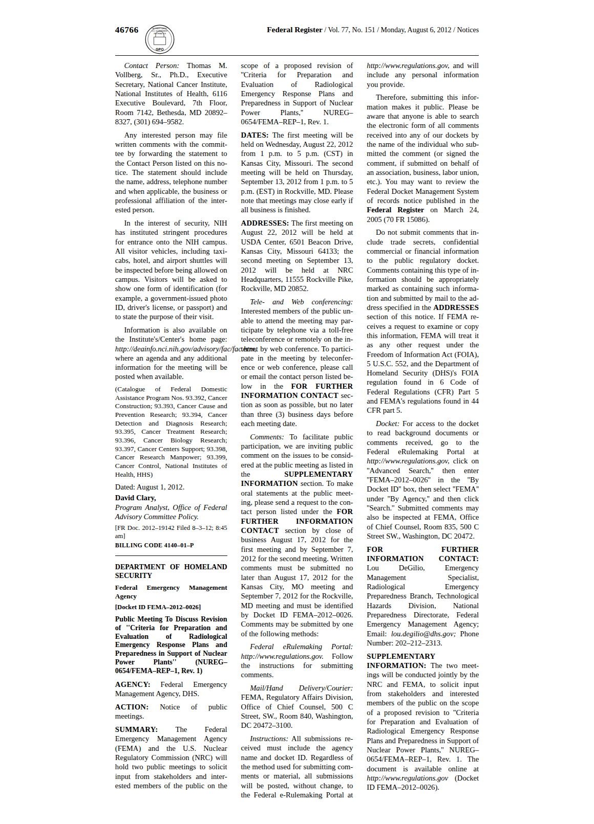46766
AUTHENTICATED U.S. GOVERNMENT INFORMATION GPO Federal Register / Vol. 77, No. 151 / Monday, August 6, 2012 / Notices
Contact Person: Thomas M. Vollberg, Sr., Ph.D., Executive Secretary, National Cancer Institute, National Institutes of Health, 6116 Executive Boulevard, 7th Floor, Room 7142, Bethesda, MD 20892–8327, (301) 694–9582.
Any interested person may file written comments with the committee by forwarding the statement to the Contact Person listed on this notice. The statement should include the name, address, telephone number and when applicable, the business or professional affiliation of the interested person.
In the interest of security, NIH has instituted stringent procedures for entrance onto the NIH campus. All visitor vehicles, including taxicabs, hotel, and airport shuttles will be inspected before being allowed on campus. Visitors will be asked to show one form of identification (for example, a government-issued photo ID, driver's license, or passport) and to state the purpose of their visit.
Information is also available on the Institute's/Center's home page: http://deainfo.nci.nih.gov/advisory/fac/fac.htm, where an agenda and any additional information for the meeting will be posted when available.
(Catalogue of Federal Domestic Assistance Program Nos. 93.392, Cancer Construction; 93.393, Cancer Cause and Prevention Research; 93.394, Cancer Detection and Diagnosis Research; 93.395, Cancer Treatment Research; 93.396, Cancer Biology Research; 93.397, Cancer Centers Support; 93.398, Cancer Research Manpower; 93.399, Cancer Control, National Institutes of Health, HHS)
Dated: August 1, 2012.
David Clary,
Program Analyst, Office of Federal Advisory Committee Policy.
[FR Doc. 2012–19142 Filed 8–3–12; 8:45 am]
BILLING CODE 4140–01–P
DEPARTMENT OF HOMELAND SECURITY
Federal Emergency Management Agency
[Docket ID FEMA–2012–0026]
Public Meeting To Discuss Revision of ''Criteria for Preparation and Evaluation of Radiological Emergency Response Plans and Preparedness in Support of Nuclear Power Plants'' (NUREG–0654/FEMA–REP–1, Rev. 1)
AGENCY: Federal Emergency Management Agency, DHS.
ACTION: Notice of public meetings.
SUMMARY: The Federal Emergency Management Agency (FEMA) and the U.S. Nuclear Regulatory Commission (NRC) will hold two public meetings to solicit input from stakeholders and interested members of the public on the scope of a proposed revision of ''Criteria for Preparation and Evaluation of Radiological Emergency Response Plans and Preparedness in Support of Nuclear Power Plants,'' NUREG–0654/FEMA–REP–1, Rev. 1.
DATES: The first meeting will be held on Wednesday, August 22, 2012 from 1 p.m. to 5 p.m. (CST) in Kansas City, Missouri. The second meeting will be held on Thursday, September 13, 2012 from 1 p.m. to 5 p.m. (EST) in Rockville, MD. Please note that meetings may close early if all business is finished.
ADDRESSES: The first meeting on August 22, 2012 will be held at USDA Center, 6501 Beacon Drive, Kansas City, Missouri 64133; the second meeting on September 13, 2012 will be held at NRC Headquarters, 11555 Rockville Pike, Rockville, MD 20852.
Tele- and Web conferencing: Interested members of the public unable to attend the meeting may participate by telephone via a toll-free teleconference or remotely on the internet by web conference. To participate in the meeting by teleconference or web conference, please call or email the contact person listed below in the FOR FURTHER INFORMATION CONTACT section as soon as possible, but no later than three (3) business days before each meeting date.
Comments: To facilitate public participation, we are inviting public comment on the issues to be considered at the public meeting as listed in the SUPPLEMENTARY INFORMATION section. To make oral statements at the public meeting, please send a request to the contact person listed under the FOR FURTHER INFORMATION CONTACT section by close of business August 17, 2012 for the first meeting and by September 7, 2012 for the second meeting. Written comments must be submitted no later than August 17, 2012 for the Kansas City, MO meeting and September 7, 2012 for the Rockville, MD meeting and must be identified by Docket ID FEMA–2012–0026. Comments may be submitted by one of the following methods:
Federal eRulemaking Portal: http://www.regulations.gov. Follow the instructions for submitting comments.
Mail/Hand Delivery/Courier: FEMA, Regulatory Affairs Division, Office of Chief Counsel, 500 C Street, SW., Room 840, Washington, DC 20472–3100.
Instructions: All submissions received must include the agency name and docket ID. Regardless of the method used for submitting comments or material, all submissions will be posted, without change, to the Federal e-Rulemaking Portal at http://www.regulations.gov, and will include any personal information you provide.
Therefore, submitting this information makes it public. Please be aware that anyone is able to search the electronic form of all comments received into any of our dockets by the name of the individual who submitted the comment (or signed the comment, if submitted on behalf of an association, business, labor union, etc.). You may want to review the Federal Docket Management System of records notice published in the Federal Register on March 24, 2005 (70 FR 15086).
Do not submit comments that include trade secrets, confidential commercial or financial information to the public regulatory docket. Comments containing this type of information should be appropriately marked as containing such information and submitted by mail to the address specified in the ADDRESSES section of this notice. If FEMA receives a request to examine or copy this information, FEMA will treat it as any other request under the Freedom of Information Act (FOIA), 5 U.S.C. 552, and the Department of Homeland Security (DHS)'s FOIA regulation found in 6 Code of Federal Regulations (CFR) Part 5 and FEMA's regulations found in 44 CFR part 5.
Docket: For access to the docket to read background documents or comments received, go to the Federal eRulemaking Portal at http://www.regulations.gov, click on ''Advanced Search,'' then enter ''FEMA–2012–0026'' in the ''By Docket ID'' box, then select ''FEMA'' under ''By Agency,'' and then click ''Search.'' Submitted comments may also be inspected at FEMA, Office of Chief Counsel, Room 835, 500 C Street SW., Washington, DC 20472.
FOR FURTHER INFORMATION CONTACT: Lou DeGilio, Emergency Management Specialist, Radiological Emergency Preparedness Branch, Technological Hazards Division, National Preparedness Directorate, Federal Emergency Management Agency; Email: lou.degilio@dhs.gov; Phone Number: 202–212–2313.
SUPPLEMENTARY INFORMATION: The two meetings will be conducted jointly by the NRC and FEMA, to solicit input from stakeholders and interested members of the public on the scope of a proposed revision to ''Criteria for Preparation and Evaluation of Radiological Emergency Response Plans and Preparedness in Support of Nuclear Power Plants,'' NUREG–0654/FEMA–REP–1, Rev. 1. The document is available online at http://www.regulations.gov (Docket ID FEMA–2012–0026).